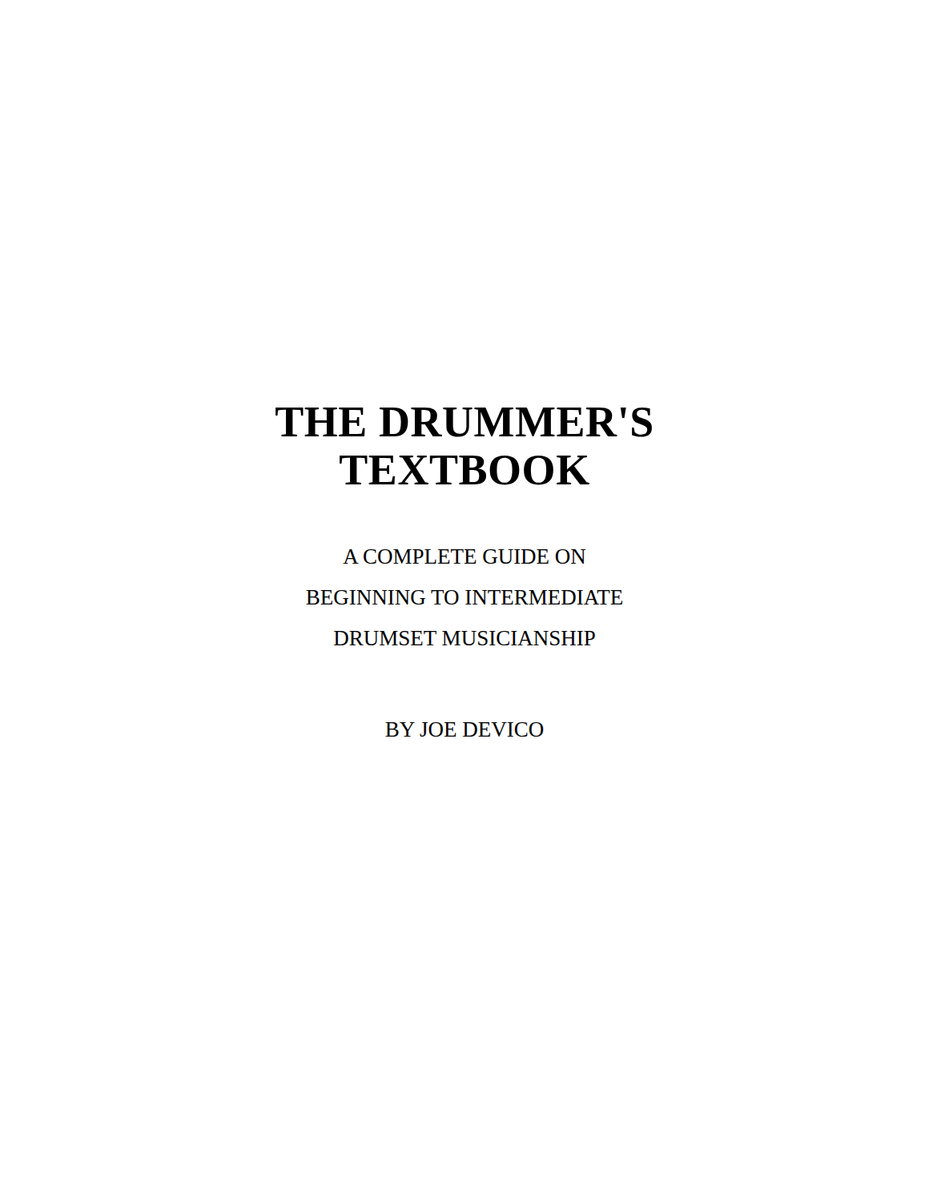The Drummer's Textbook
A complete guide on Beginning to intermediate Drumset musicianship
By Joe DeVico